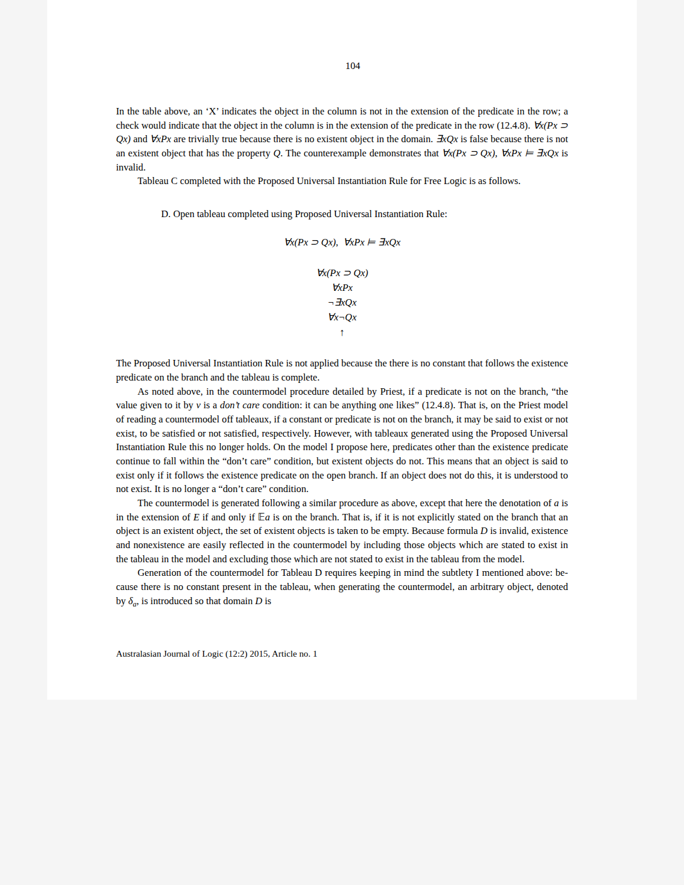104
In the table above, an ‘X’ indicates the object in the column is not in the extension of the predicate in the row; a check would indicate that the object in the column is in the extension of the predicate in the row (12.4.8). ∀x(Px ⊃ Qx) and ∀xPx are trivially true because there is no existent object in the domain. ∃xQx is false because there is not an existent object that has the property Q. The counterexample demonstrates that ∀x(Px ⊃ Qx), ∀xPx ⊨ ∃xQx is invalid.
Tableau C completed with the Proposed Universal Instantiation Rule for Free Logic is as follows.
D. Open tableau completed using Proposed Universal Instantiation Rule:
∀x(Px ⊃ Qx), ∀xPx ⊨ ∃xQx
∀x(Px ⊃ Qx)
∀xPx
¬∃xQx
∀x¬Qx
↑
The Proposed Universal Instantiation Rule is not applied because the there is no constant that follows the existence predicate on the branch and the tableau is complete.
As noted above, in the countermodel procedure detailed by Priest, if a predicate is not on the branch, “the value given to it by v is a don’t care condition: it can be anything one likes” (12.4.8). That is, on the Priest model of reading a countermodel off tableaux, if a constant or predicate is not on the branch, it may be said to exist or not exist, to be satisfied or not satisfied, respectively. However, with tableaux generated using the Proposed Universal Instantiation Rule this no longer holds. On the model I propose here, predicates other than the existence predicate continue to fall within the “don’t care” condition, but existent objects do not. This means that an object is said to exist only if it follows the existence predicate on the open branch. If an object does not do this, it is understood to not exist. It is no longer a “don’t care” condition.
The countermodel is generated following a similar procedure as above, except that here the denotation of a is in the extension of E if and only if 𝔼a is on the branch. That is, if it is not explicitly stated on the branch that an object is an existent object, the set of existent objects is taken to be empty. Because formula D is invalid, existence and nonexistence are easily reflected in the countermodel by including those objects which are stated to exist in the tableau in the model and excluding those which are not stated to exist in the tableau from the model.
Generation of the countermodel for Tableau D requires keeping in mind the subtlety I mentioned above: because there is no constant present in the tableau, when generating the countermodel, an arbitrary object, denoted by δa, is introduced so that domain D is
Australasian Journal of Logic (12:2) 2015, Article no. 1